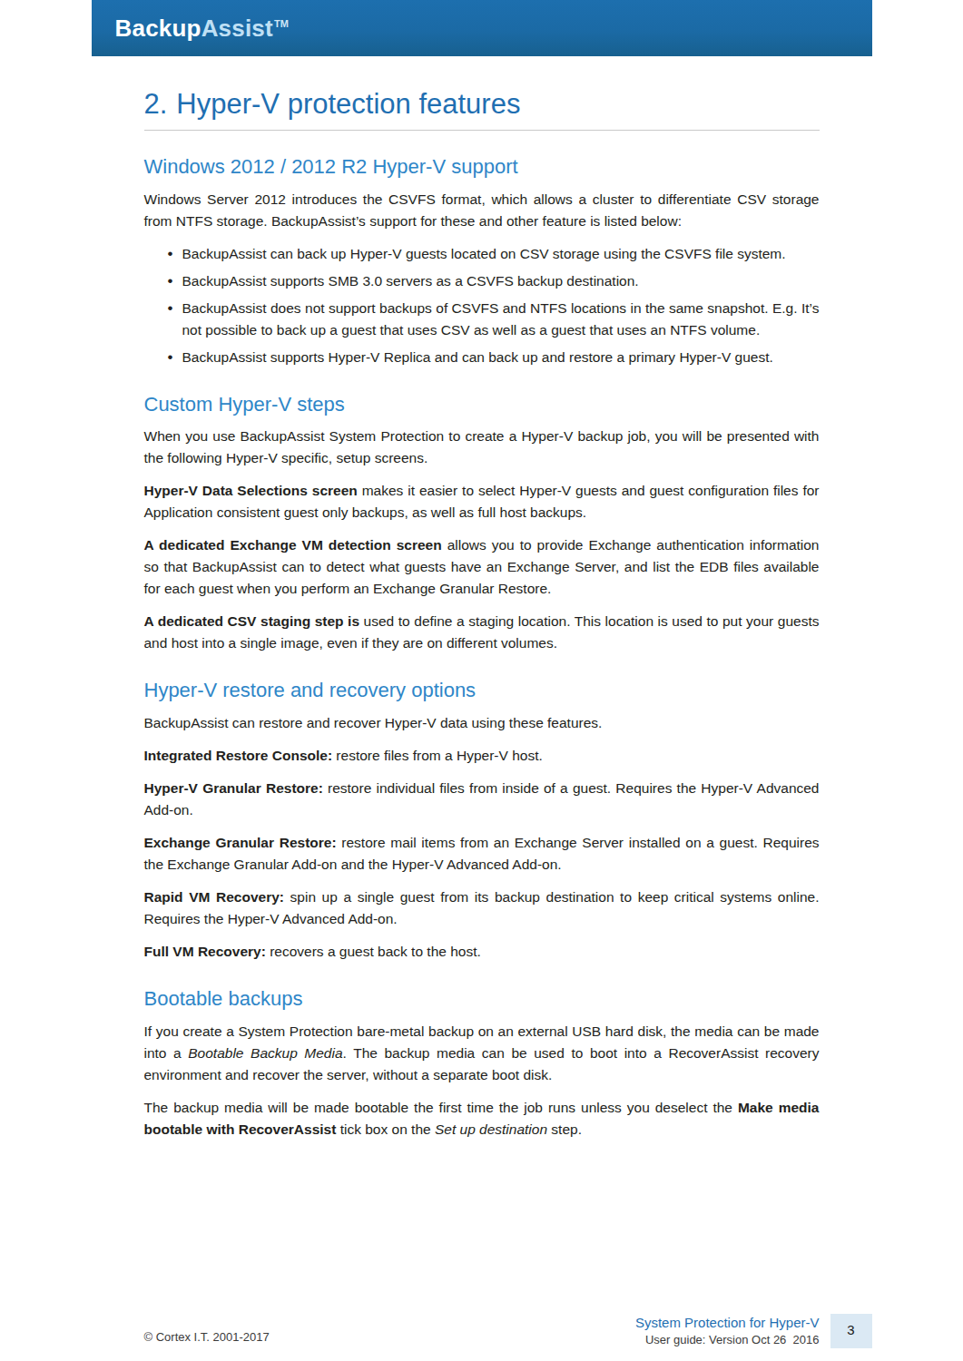Backup AssistTM
2. Hyper-V protection features
Windows 2012 / 2012 R2 Hyper-V support
Windows Server 2012 introduces the CSVFS format, which allows a cluster to differentiate CSV storage from NTFS storage. BackupAssist’s support for these and other feature is listed below:
BackupAssist can back up Hyper-V guests located on CSV storage using the CSVFS file system.
BackupAssist supports SMB 3.0 servers as a CSVFS backup destination.
BackupAssist does not support backups of CSVFS and NTFS locations in the same snapshot. E.g. It’s not possible to back up a guest that uses CSV as well as a guest that uses an NTFS volume.
BackupAssist supports Hyper-V Replica and can back up and restore a primary Hyper-V guest.
Custom Hyper-V steps
When you use BackupAssist System Protection to create a Hyper-V backup job, you will be presented with the following Hyper-V specific, setup screens.
Hyper-V Data Selections screen makes it easier to select Hyper-V guests and guest configuration files for Application consistent guest only backups, as well as full host backups.
A dedicated Exchange VM detection screen allows you to provide Exchange authentication information so that BackupAssist can to detect what guests have an Exchange Server, and list the EDB files available for each guest when you perform an Exchange Granular Restore.
A dedicated CSV staging step is used to define a staging location. This location is used to put your guests and host into a single image, even if they are on different volumes.
Hyper-V restore and recovery options
BackupAssist can restore and recover Hyper-V data using these features.
Integrated Restore Console: restore files from a Hyper-V host.
Hyper-V Granular Restore: restore individual files from inside of a guest. Requires the Hyper-V Advanced Add-on.
Exchange Granular Restore: restore mail items from an Exchange Server installed on a guest. Requires the Exchange Granular Add-on and the Hyper-V Advanced Add-on.
Rapid VM Recovery: spin up a single guest from its backup destination to keep critical systems online. Requires the Hyper-V Advanced Add-on.
Full VM Recovery: recovers a guest back to the host.
Bootable backups
If you create a System Protection bare-metal backup on an external USB hard disk, the media can be made into a Bootable Backup Media. The backup media can be used to boot into a RecoverAssist recovery environment and recover the server, without a separate boot disk.
The backup media will be made bootable the first time the job runs unless you deselect the Make media bootable with RecoverAssist tick box on the Set up destination step.
© Cortex I.T. 2001-2017
System Protection for Hyper-V
User guide: Version Oct 26 2016
3